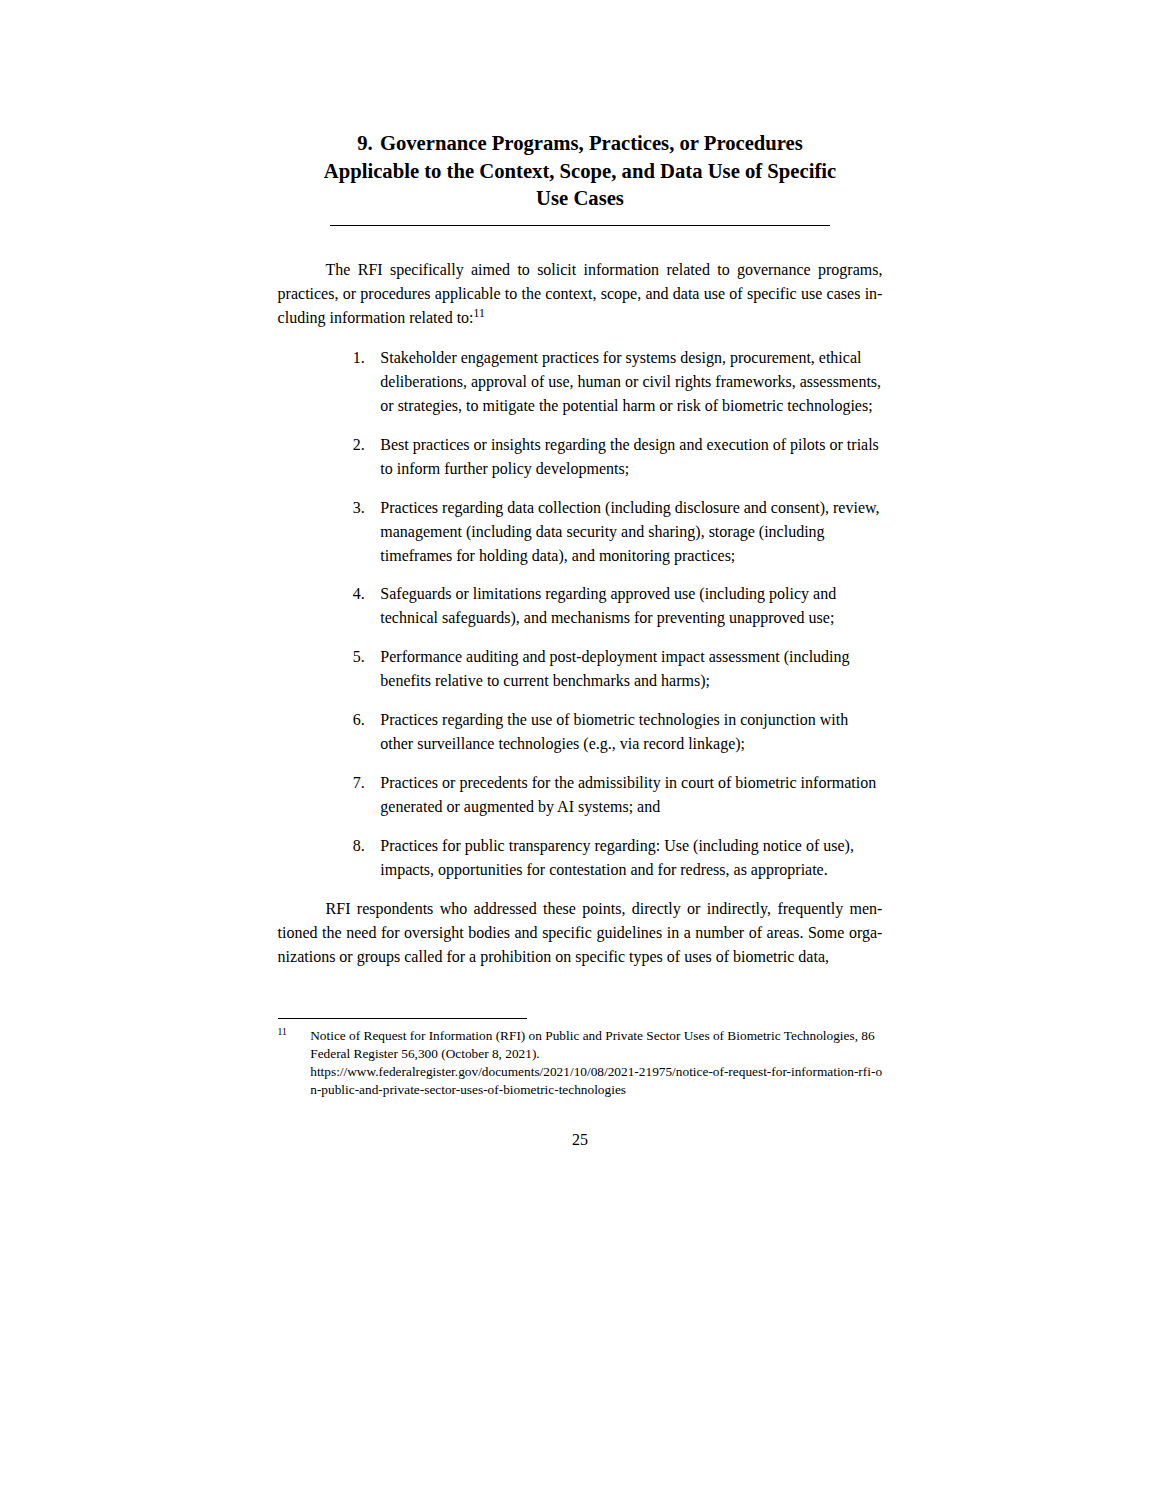9. Governance Programs, Practices, or Procedures Applicable to the Context, Scope, and Data Use of Specific Use Cases
The RFI specifically aimed to solicit information related to governance programs, practices, or procedures applicable to the context, scope, and data use of specific use cases including information related to:11
Stakeholder engagement practices for systems design, procurement, ethical deliberations, approval of use, human or civil rights frameworks, assessments, or strategies, to mitigate the potential harm or risk of biometric technologies;
Best practices or insights regarding the design and execution of pilots or trials to inform further policy developments;
Practices regarding data collection (including disclosure and consent), review, management (including data security and sharing), storage (including timeframes for holding data), and monitoring practices;
Safeguards or limitations regarding approved use (including policy and technical safeguards), and mechanisms for preventing unapproved use;
Performance auditing and post-deployment impact assessment (including benefits relative to current benchmarks and harms);
Practices regarding the use of biometric technologies in conjunction with other surveillance technologies (e.g., via record linkage);
Practices or precedents for the admissibility in court of biometric information generated or augmented by AI systems; and
Practices for public transparency regarding: Use (including notice of use), impacts, opportunities for contestation and for redress, as appropriate.
RFI respondents who addressed these points, directly or indirectly, frequently mentioned the need for oversight bodies and specific guidelines in a number of areas. Some organizations or groups called for a prohibition on specific types of uses of biometric data,
11
Notice of Request for Information (RFI) on Public and Private Sector Uses of Biometric Technologies, 86 Federal Register 56,300 (October 8, 2021).
https://www.federalregister.gov/documents/2021/10/08/2021-21975/notice-of-request-for-information-rfi-on-public-and-private-sector-uses-of-biometric-technologies
25